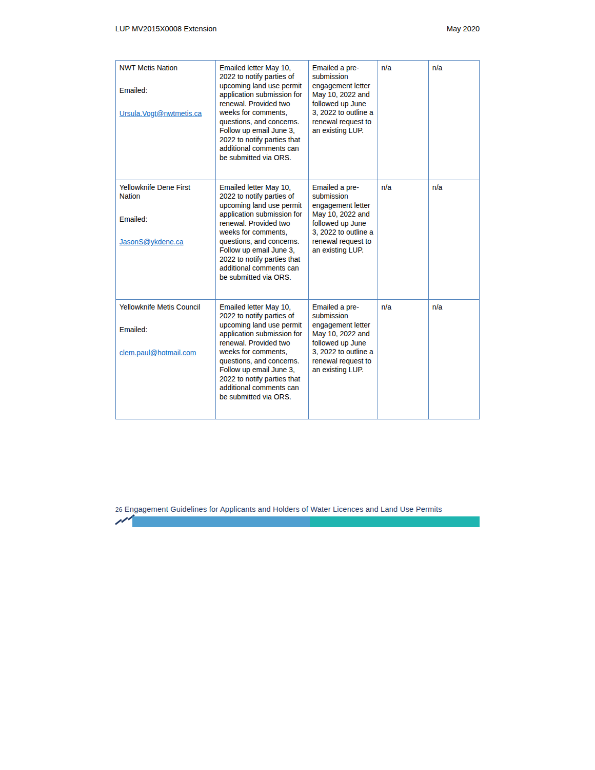LUP MV2015X0008 Extension
May 2020
| NWT Metis Nation Emailed: Ursula.Vogt@nwtmetis.ca | Emailed letter May 10, 2022 to notify parties of upcoming land use permit application submission for renewal. Provided two weeks for comments, questions, and concerns. Follow up email June 3, 2022 to notify parties that additional comments can be submitted via ORS. | Emailed a pre-submission engagement letter May 10, 2022 and followed up June 3, 2022 to outline a renewal request to an existing LUP. | n/a | n/a |
| Yellowknife Dene First Nation Emailed: JasonS@ykdene.ca | Emailed letter May 10, 2022 to notify parties of upcoming land use permit application submission for renewal. Provided two weeks for comments, questions, and concerns. Follow up email June 3, 2022 to notify parties that additional comments can be submitted via ORS. | Emailed a pre-submission engagement letter May 10, 2022 and followed up June 3, 2022 to outline a renewal request to an existing LUP. | n/a | n/a |
| Yellowknife Metis Council Emailed: clem.paul@hotmail.com | Emailed letter May 10, 2022 to notify parties of upcoming land use permit application submission for renewal. Provided two weeks for comments, questions, and concerns. Follow up email June 3, 2022 to notify parties that additional comments can be submitted via ORS. | Emailed a pre-submission engagement letter May 10, 2022 and followed up June 3, 2022 to outline a renewal request to an existing LUP. | n/a | n/a |
26 Engagement Guidelines for Applicants and Holders of Water Licences and Land Use Permits